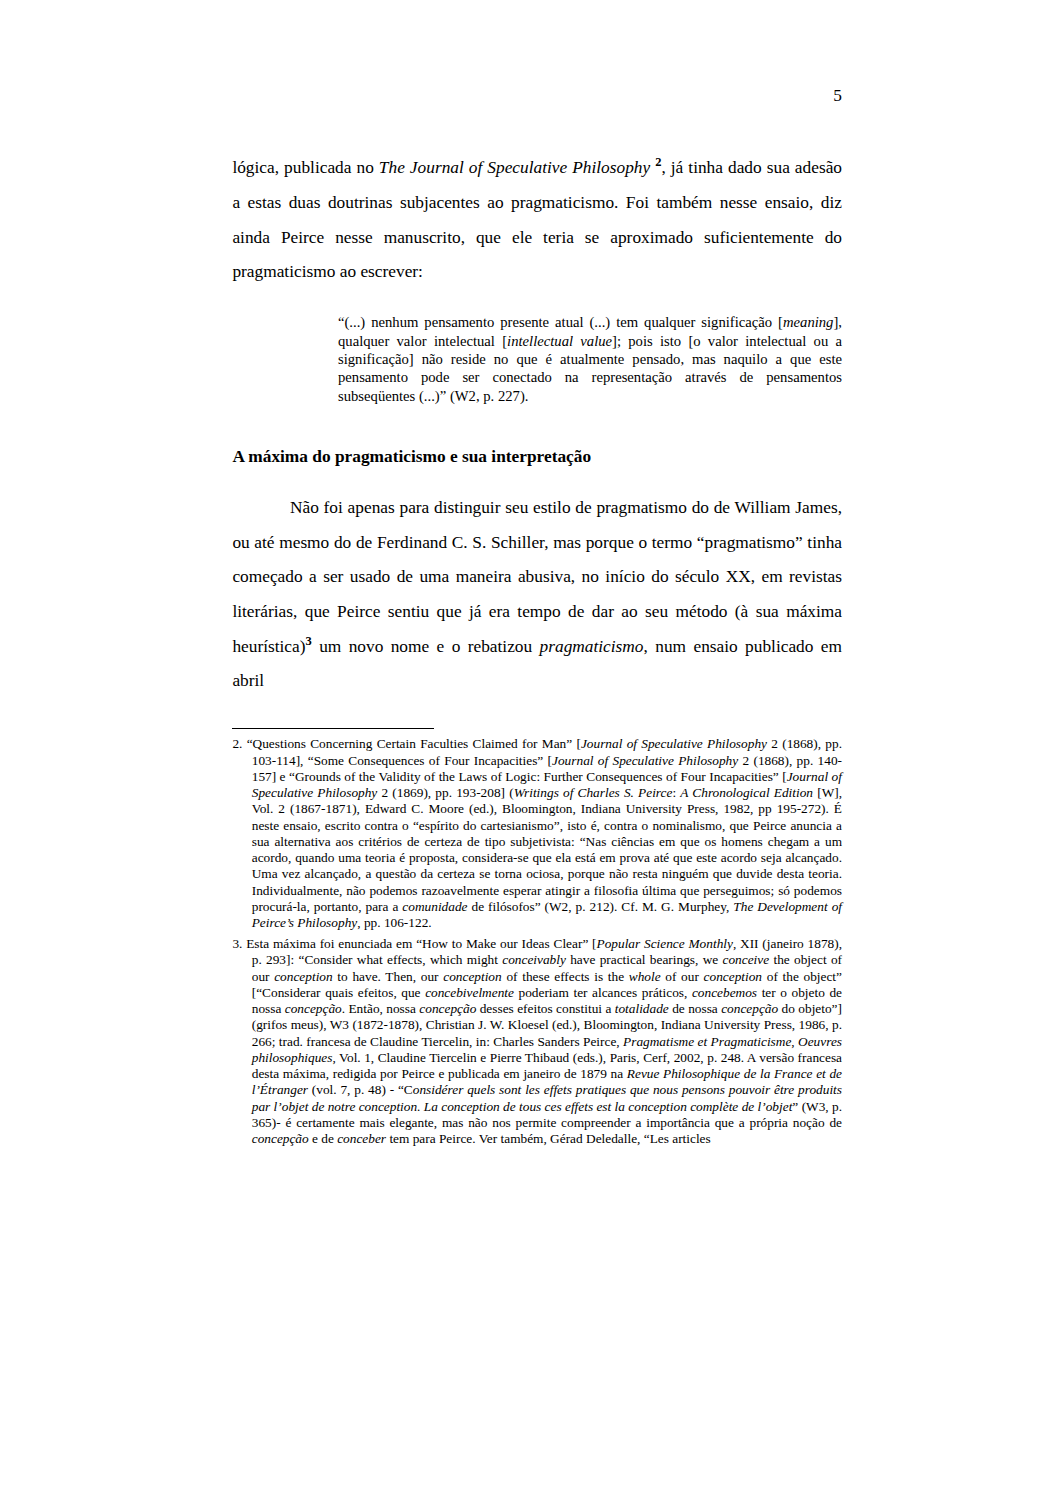5
lógica, publicada no The Journal of Speculative Philosophy 2, já tinha dado sua adesão a estas duas doutrinas subjacentes ao pragmaticismo. Foi também nesse ensaio, diz ainda Peirce nesse manuscrito, que ele teria se aproximado suficientemente do pragmaticismo ao escrever:
“(...) nenhum pensamento presente atual (...) tem qualquer significação [meaning], qualquer valor intelectual [intellectual value]; pois isto [o valor intelectual ou a significação] não reside no que é atualmente pensado, mas naquilo a que este pensamento pode ser conectado na representação através de pensamentos subseqüentes (...)” (W2, p. 227).
A máxima do pragmaticismo e sua interpretação
Não foi apenas para distinguir seu estilo de pragmatismo do de William James, ou até mesmo do de Ferdinand C. S. Schiller, mas porque o termo “pragmatismo” tinha começado a ser usado de uma maneira abusiva, no início do século XX, em revistas literárias, que Peirce sentiu que já era tempo de dar ao seu método (à sua máxima heurística)3 um novo nome e o rebatizou pragmaticismo, num ensaio publicado em abril
2. “Questions Concerning Certain Faculties Claimed for Man” [Journal of Speculative Philosophy 2 (1868), pp. 103-114], “Some Consequences of Four Incapacities” [Journal of Speculative Philosophy 2 (1868), pp. 140-157] e “Grounds of the Validity of the Laws of Logic: Further Consequences of Four Incapacities” [Journal of Speculative Philosophy 2 (1869), pp. 193-208] (Writings of Charles S. Peirce: A Chronological Edition [W], Vol. 2 (1867-1871), Edward C. Moore (ed.), Bloomington, Indiana University Press, 1982, pp 195-272). É neste ensaio, escrito contra o “espírito do cartesianismo”, isto é, contra o nominalismo, que Peirce anuncia a sua alternativa aos critérios de certeza de tipo subjetivista: “Nas ciências em que os homens chegam a um acordo, quando uma teoria é proposta, considera-se que ela está em prova até que este acordo seja alcançado. Uma vez alcançado, a questão da certeza se torna ociosa, porque não resta ninguém que duvide desta teoria. Individualmente, não podemos razoavelmente esperar atingir a filosofia última que perseguimos; só podemos procurá-la, portanto, para a comunidade de filósofos” (W2, p. 212). Cf. M. G. Murphey, The Development of Peirce’s Philosophy, pp. 106-122.
3. Esta máxima foi enunciada em “How to Make our Ideas Clear” [Popular Science Monthly, XII (janeiro 1878), p. 293]: “Consider what effects, which might conceivably have practical bearings, we conceive the object of our conception to have. Then, our conception of these effects is the whole of our conception of the object” [“Considerar quais efeitos, que concebivelmente poderiam ter alcances práticos, concebemos ter o objeto de nossa concepção. Então, nossa concepção desses efeitos constitui a totalidade de nossa concepção do objeto”] (grifos meus), W3 (1872-1878), Christian J. W. Kloesel (ed.), Bloomington, Indiana University Press, 1986, p. 266; trad. francesa de Claudine Tiercelin, in: Charles Sanders Peirce, Pragmatisme et Pragmaticisme, Oeuvres philosophiques, Vol. 1, Claudine Tiercelin e Pierre Thibaud (eds.), Paris, Cerf, 2002, p. 248. A versão francesa desta máxima, redigida por Peirce e publicada em janeiro de 1879 na Revue Philosophique de la France et de l’Étranger (vol. 7, p. 48) - “Considérer quels sont les effets pratiques que nous pensons pouvoir être produits par l’objet de notre conception. La conception de tous ces effets est la conception complète de l’objet” (W3, p. 365)- é certamente mais elegante, mas não nos permite compreender a importância que a própria noção de concepção e de conceber tem para Peirce. Ver também, Gérad Deledalle, “Les articles